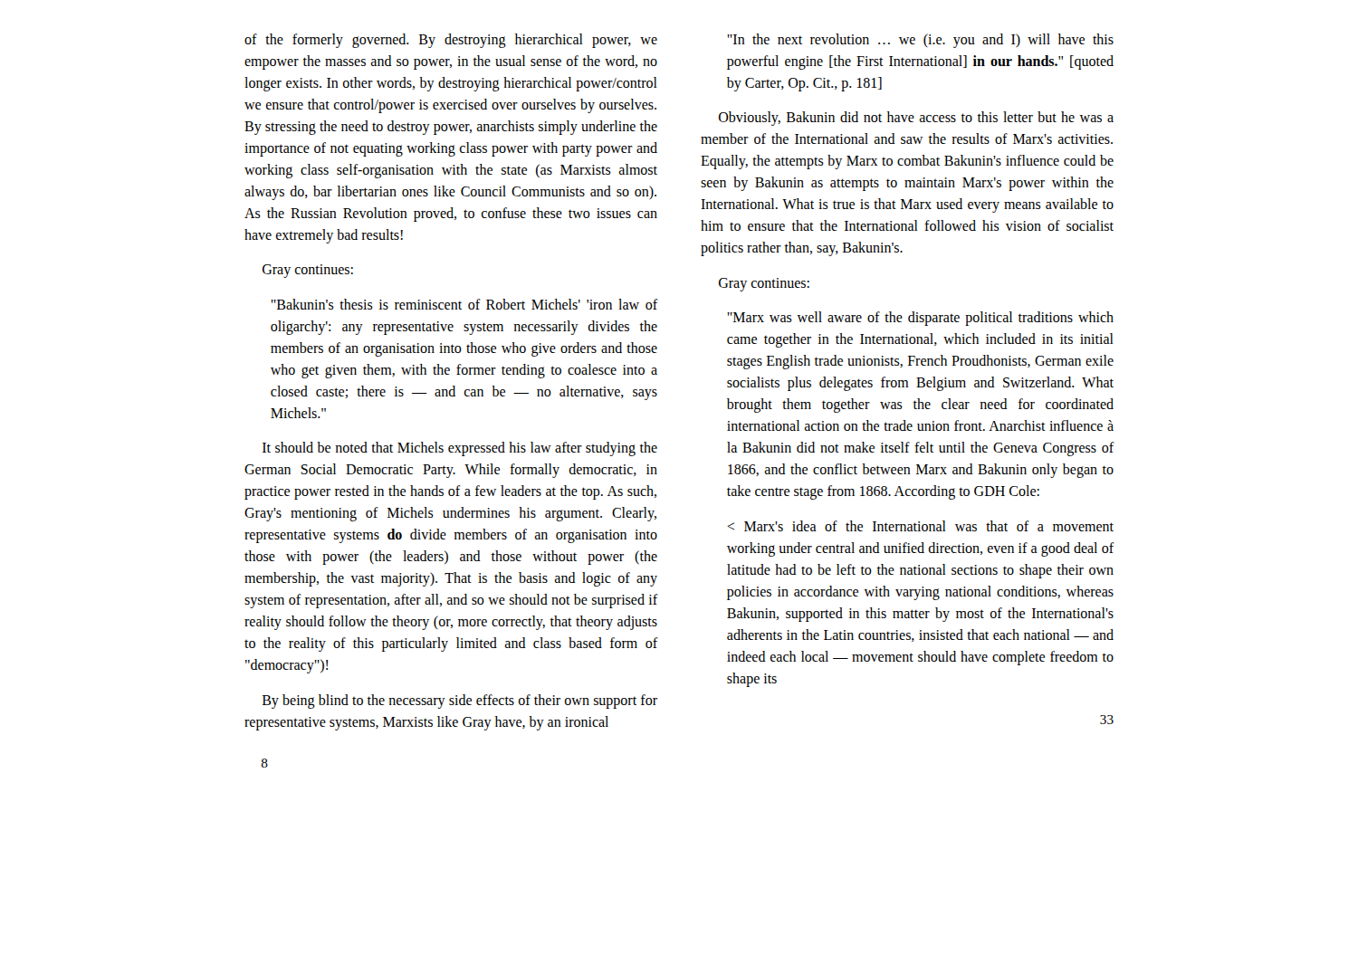of the formerly governed. By destroying hierarchical power, we empower the masses and so power, in the usual sense of the word, no longer exists. In other words, by destroying hierarchical power/control we ensure that control/power is exercised over ourselves by ourselves. By stressing the need to destroy power, anarchists simply underline the importance of not equating working class power with party power and working class self-organisation with the state (as Marxists almost always do, bar libertarian ones like Council Communists and so on). As the Russian Revolution proved, to confuse these two issues can have extremely bad results!
Gray continues:
"Bakunin's thesis is reminiscent of Robert Michels' 'iron law of oligarchy': any representative system necessarily divides the members of an organisation into those who give orders and those who get given them, with the former tending to coalesce into a closed caste; there is — and can be — no alternative, says Michels."
It should be noted that Michels expressed his law after studying the German Social Democratic Party. While formally democratic, in practice power rested in the hands of a few leaders at the top. As such, Gray's mentioning of Michels undermines his argument. Clearly, representative systems do divide members of an organisation into those with power (the leaders) and those without power (the membership, the vast majority). That is the basis and logic of any system of representation, after all, and so we should not be surprised if reality should follow the theory (or, more correctly, that theory adjusts to the reality of this particularly limited and class based form of "democracy")!
By being blind to the necessary side effects of their own support for representative systems, Marxists like Gray have, by an ironical
8
"In the next revolution … we (i.e. you and I) will have this powerful engine [the First International] in our hands." [quoted by Carter, Op. Cit., p. 181]
Obviously, Bakunin did not have access to this letter but he was a member of the International and saw the results of Marx's activities. Equally, the attempts by Marx to combat Bakunin's influence could be seen by Bakunin as attempts to maintain Marx's power within the International. What is true is that Marx used every means available to him to ensure that the International followed his vision of socialist politics rather than, say, Bakunin's.
Gray continues:
"Marx was well aware of the disparate political traditions which came together in the International, which included in its initial stages English trade unionists, French Proudhonists, German exile socialists plus delegates from Belgium and Switzerland. What brought them together was the clear need for coordinated international action on the trade union front. Anarchist influence à la Bakunin did not make itself felt until the Geneva Congress of 1866, and the conflict between Marx and Bakunin only began to take centre stage from 1868. According to GDH Cole:
< Marx's idea of the International was that of a movement working under central and unified direction, even if a good deal of latitude had to be left to the national sections to shape their own policies in accordance with varying national conditions, whereas Bakunin, supported in this matter by most of the International's adherents in the Latin countries, insisted that each national — and indeed each local — movement should have complete freedom to shape its
33